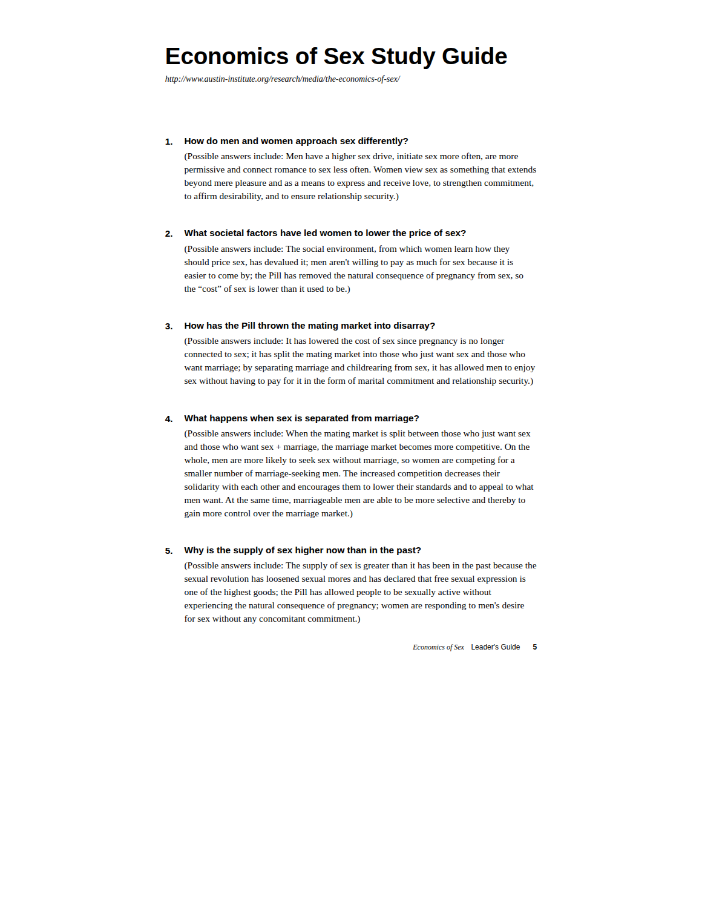Economics of Sex Study Guide
http://www.austin-institute.org/research/media/the-economics-of-sex/
How do men and women approach sex differently?
(Possible answers include: Men have a higher sex drive, initiate sex more often, are more permissive and connect romance to sex less often. Women view sex as something that extends beyond mere pleasure and as a means to express and receive love, to strengthen commitment, to affirm desirability, and to ensure relationship security.)
What societal factors have led women to lower the price of sex?
(Possible answers include: The social environment, from which women learn how they should price sex, has devalued it; men aren't willing to pay as much for sex because it is easier to come by; the Pill has removed the natural consequence of pregnancy from sex, so the “cost” of sex is lower than it used to be.)
How has the Pill thrown the mating market into disarray?
(Possible answers include: It has lowered the cost of sex since pregnancy is no longer connected to sex; it has split the mating market into those who just want sex and those who want marriage; by separating marriage and childrearing from sex, it has allowed men to enjoy sex without having to pay for it in the form of marital commitment and relationship security.)
What happens when sex is separated from marriage?
(Possible answers include: When the mating market is split between those who just want sex and those who want sex + marriage, the marriage market becomes more competitive. On the whole, men are more likely to seek sex without marriage, so women are competing for a smaller number of marriage-seeking men. The increased competition decreases their solidarity with each other and encourages them to lower their standards and to appeal to what men want. At the same time, marriageable men are able to be more selective and thereby to gain more control over the marriage market.)
Why is the supply of sex higher now than in the past?
(Possible answers include: The supply of sex is greater than it has been in the past because the sexual revolution has loosened sexual mores and has declared that free sexual expression is one of the highest goods; the Pill has allowed people to be sexually active without experiencing the natural consequence of pregnancy; women are responding to men's desire for sex without any concomitant commitment.)
Economics of SexLeader's Guide 5